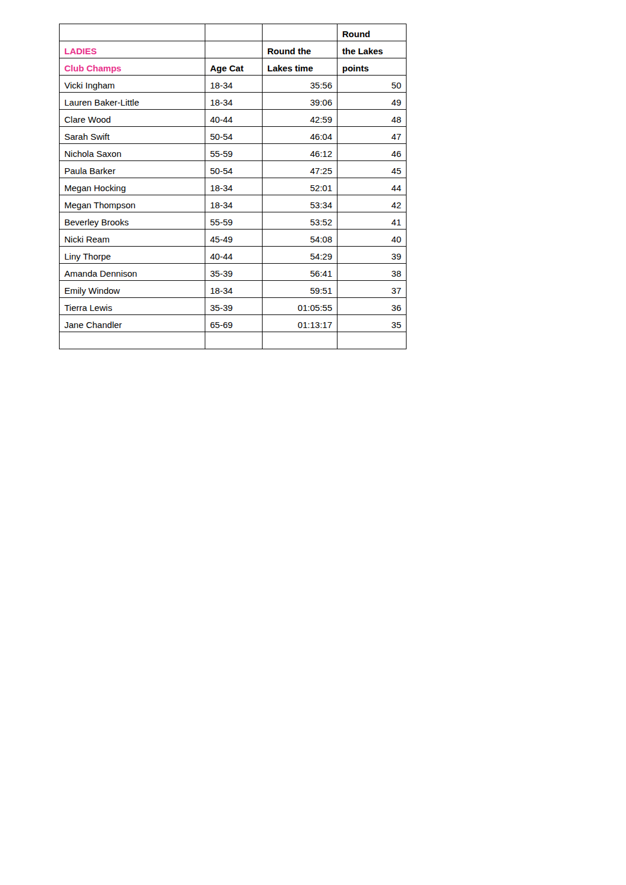| | | | Round |
| --- | --- | --- | --- |
| LADIES | | Round the | the Lakes |
| Club Champs | Age Cat | Lakes time | points |
| Vicki Ingham | 18-34 | 35:56 | 50 |
| Lauren Baker-Little | 18-34 | 39:06 | 49 |
| Clare Wood | 40-44 | 42:59 | 48 |
| Sarah Swift | 50-54 | 46:04 | 47 |
| Nichola Saxon | 55-59 | 46:12 | 46 |
| Paula Barker | 50-54 | 47:25 | 45 |
| Megan Hocking | 18-34 | 52:01 | 44 |
| Megan Thompson | 18-34 | 53:34 | 42 |
| Beverley Brooks | 55-59 | 53:52 | 41 |
| Nicki Ream | 45-49 | 54:08 | 40 |
| Liny Thorpe | 40-44 | 54:29 | 39 |
| Amanda Dennison | 35-39 | 56:41 | 38 |
| Emily Window | 18-34 | 59:51 | 37 |
| Tierra Lewis | 35-39 | 01:05:55 | 36 |
| Jane Chandler | 65-69 | 01:13:17 | 35 |